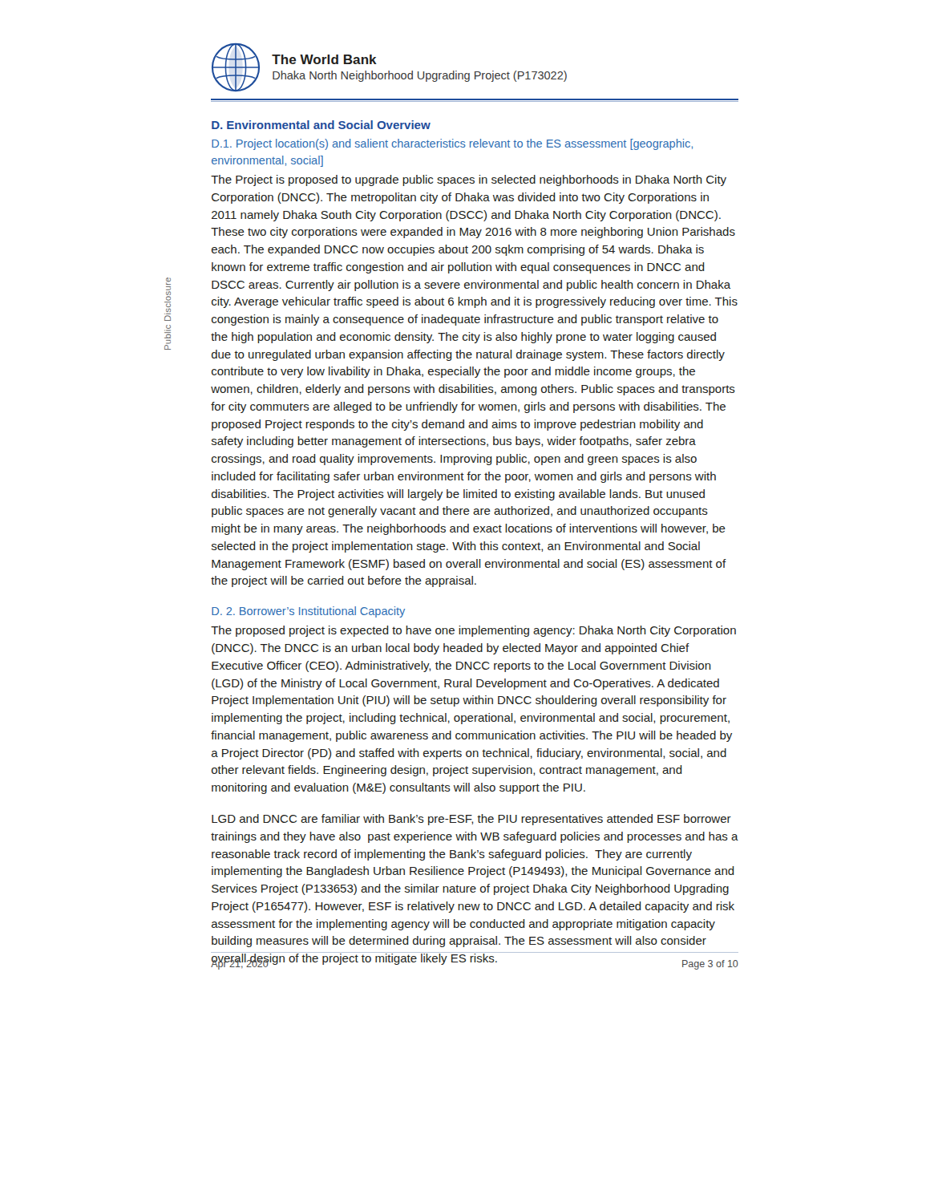The World Bank
Dhaka North Neighborhood Upgrading Project (P173022)
Public Disclosure
D. Environmental and Social Overview
D.1. Project location(s) and salient characteristics relevant to the ES assessment [geographic, environmental, social]
The Project is proposed to upgrade public spaces in selected neighborhoods in Dhaka North City Corporation (DNCC). The metropolitan city of Dhaka was divided into two City Corporations in 2011 namely Dhaka South City Corporation (DSCC) and Dhaka North City Corporation (DNCC). These two city corporations were expanded in May 2016 with 8 more neighboring Union Parishads each. The expanded DNCC now occupies about 200 sqkm comprising of 54 wards. Dhaka is known for extreme traffic congestion and air pollution with equal consequences in DNCC and DSCC areas. Currently air pollution is a severe environmental and public health concern in Dhaka city. Average vehicular traffic speed is about 6 kmph and it is progressively reducing over time. This congestion is mainly a consequence of inadequate infrastructure and public transport relative to the high population and economic density. The city is also highly prone to water logging caused due to unregulated urban expansion affecting the natural drainage system. These factors directly contribute to very low livability in Dhaka, especially the poor and middle income groups, the women, children, elderly and persons with disabilities, among others. Public spaces and transports for city commuters are alleged to be unfriendly for women, girls and persons with disabilities. The proposed Project responds to the city’s demand and aims to improve pedestrian mobility and safety including better management of intersections, bus bays, wider footpaths, safer zebra crossings, and road quality improvements. Improving public, open and green spaces is also included for facilitating safer urban environment for the poor, women and girls and persons with disabilities. The Project activities will largely be limited to existing available lands. But unused public spaces are not generally vacant and there are authorized, and unauthorized occupants might be in many areas. The neighborhoods and exact locations of interventions will however, be selected in the project implementation stage. With this context, an Environmental and Social Management Framework (ESMF) based on overall environmental and social (ES) assessment of the project will be carried out before the appraisal.
D. 2. Borrower’s Institutional Capacity
The proposed project is expected to have one implementing agency: Dhaka North City Corporation (DNCC). The DNCC is an urban local body headed by elected Mayor and appointed Chief Executive Officer (CEO). Administratively, the DNCC reports to the Local Government Division (LGD) of the Ministry of Local Government, Rural Development and Co-Operatives. A dedicated Project Implementation Unit (PIU) will be setup within DNCC shouldering overall responsibility for implementing the project, including technical, operational, environmental and social, procurement, financial management, public awareness and communication activities. The PIU will be headed by a Project Director (PD) and staffed with experts on technical, fiduciary, environmental, social, and other relevant fields. Engineering design, project supervision, contract management, and monitoring and evaluation (M&E) consultants will also support the PIU.
LGD and DNCC are familiar with Bank’s pre-ESF, the PIU representatives attended ESF borrower trainings and they have also past experience with WB safeguard policies and processes and has a reasonable track record of implementing the Bank’s safeguard policies. They are currently implementing the Bangladesh Urban Resilience Project (P149493), the Municipal Governance and Services Project (P133653) and the similar nature of project Dhaka City Neighborhood Upgrading Project (P165477). However, ESF is relatively new to DNCC and LGD. A detailed capacity and risk assessment for the implementing agency will be conducted and appropriate mitigation capacity building measures will be determined during appraisal. The ES assessment will also consider overall design of the project to mitigate likely ES risks.
Apr 21, 2020 Page 3 of 10